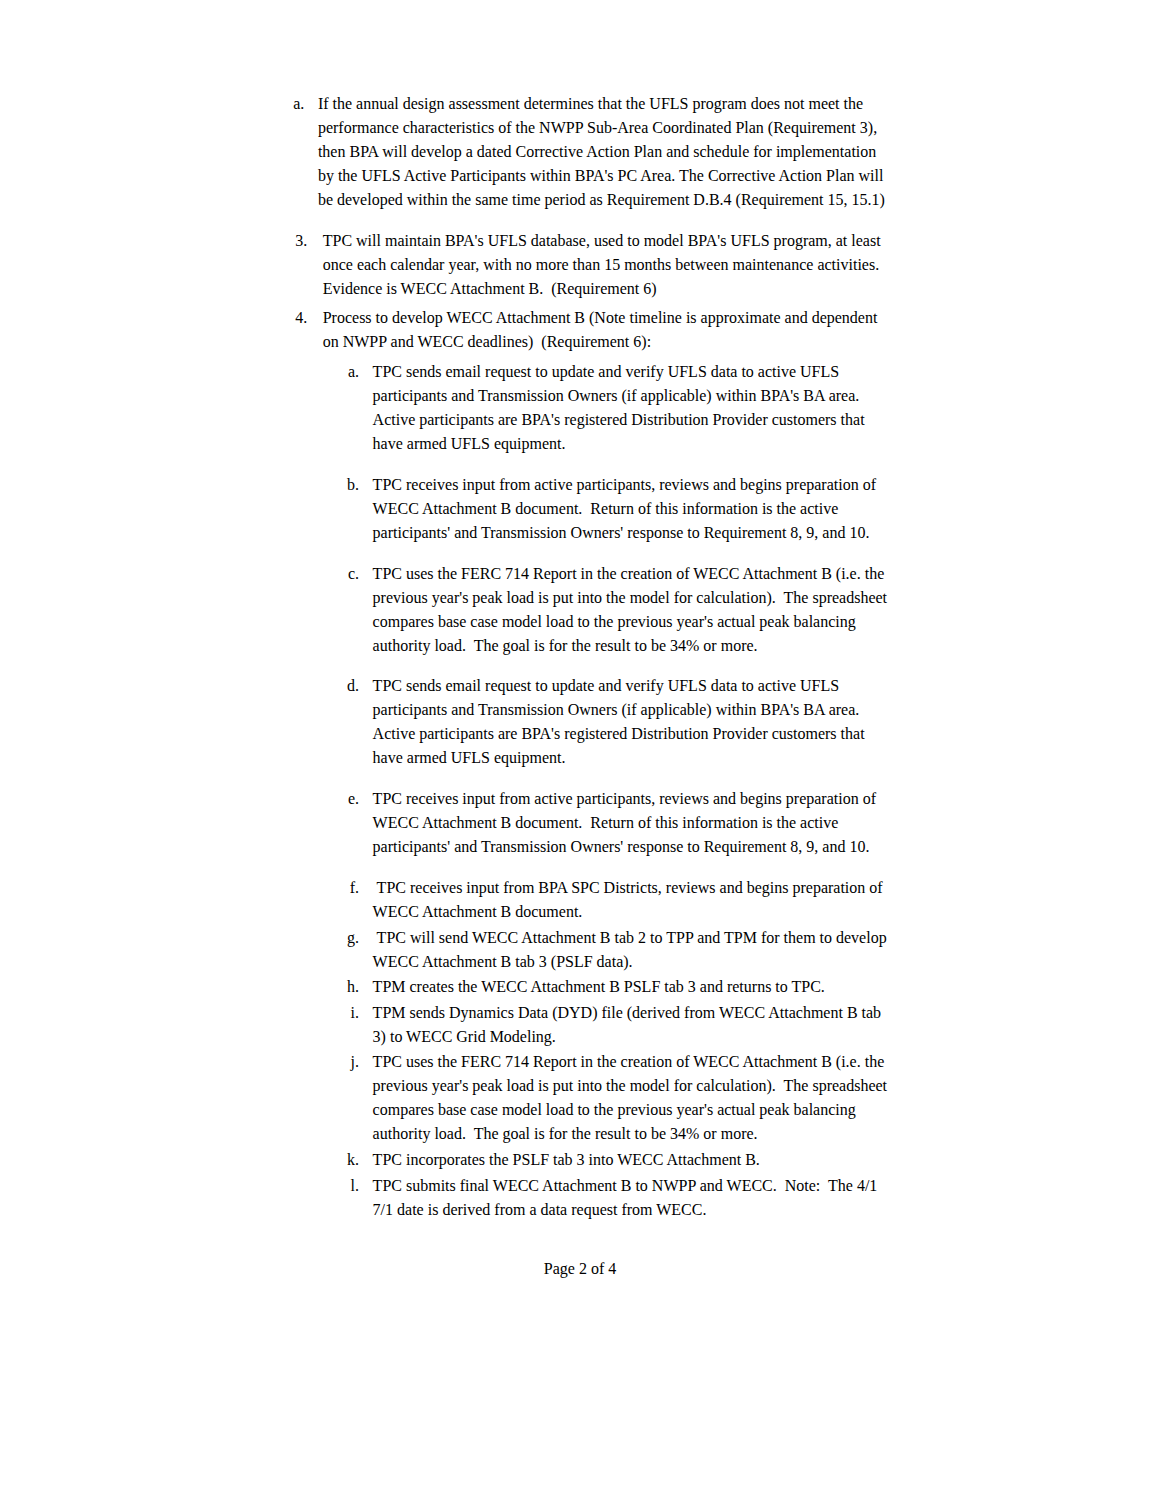If the annual design assessment determines that the UFLS program does not meet the performance characteristics of the NWPP Sub-Area Coordinated Plan (Requirement 3), then BPA will develop a dated Corrective Action Plan and schedule for implementation by the UFLS Active Participants within BPA's PC Area. The Corrective Action Plan will be developed within the same time period as Requirement D.B.4 (Requirement 15, 15.1)
TPC will maintain BPA's UFLS database, used to model BPA's UFLS program, at least once each calendar year, with no more than 15 months between maintenance activities. Evidence is WECC Attachment B. (Requirement 6)
Process to develop WECC Attachment B (Note timeline is approximate and dependent on NWPP and WECC deadlines) (Requirement 6):
TPC sends email request to update and verify UFLS data to active UFLS participants and Transmission Owners (if applicable) within BPA's BA area. Active participants are BPA's registered Distribution Provider customers that have armed UFLS equipment.
TPC receives input from active participants, reviews and begins preparation of WECC Attachment B document. Return of this information is the active participants' and Transmission Owners' response to Requirement 8, 9, and 10.
TPC uses the FERC 714 Report in the creation of WECC Attachment B (i.e. the previous year's peak load is put into the model for calculation). The spreadsheet compares base case model load to the previous year's actual peak balancing authority load. The goal is for the result to be 34% or more.
TPC sends email request to update and verify UFLS data to active UFLS participants and Transmission Owners (if applicable) within BPA's BA area. Active participants are BPA's registered Distribution Provider customers that have armed UFLS equipment.
TPC receives input from active participants, reviews and begins preparation of WECC Attachment B document. Return of this information is the active participants' and Transmission Owners' response to Requirement 8, 9, and 10.
TPC receives input from BPA SPC Districts, reviews and begins preparation of WECC Attachment B document.
TPC will send WECC Attachment B tab 2 to TPP and TPM for them to develop WECC Attachment B tab 3 (PSLF data).
TPM creates the WECC Attachment B PSLF tab 3 and returns to TPC.
TPM sends Dynamics Data (DYD) file (derived from WECC Attachment B tab 3) to WECC Grid Modeling.
TPC uses the FERC 714 Report in the creation of WECC Attachment B (i.e. the previous year's peak load is put into the model for calculation). The spreadsheet compares base case model load to the previous year's actual peak balancing authority load. The goal is for the result to be 34% or more.
TPC incorporates the PSLF tab 3 into WECC Attachment B.
TPC submits final WECC Attachment B to NWPP and WECC. Note: The 4/1 7/1 date is derived from a data request from WECC.
Page 2 of 4